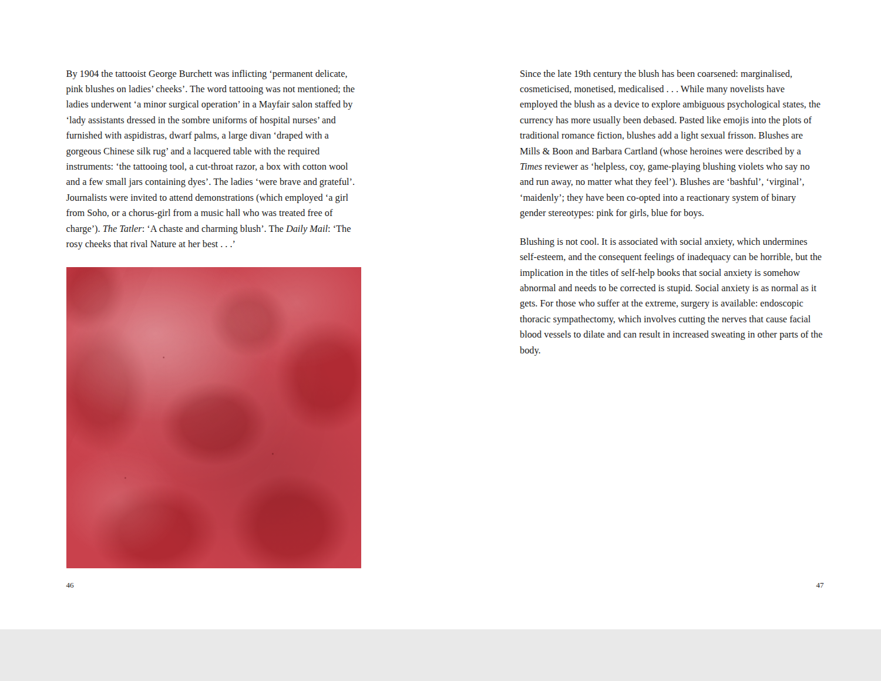By 1904 the tattooist George Burchett was inflicting ‘permanent delicate, pink blushes on ladies’ cheeks’. The word tattooing was not mentioned; the ladies underwent ‘a minor surgical operation’ in a Mayfair salon staffed by ‘lady assistants dressed in the sombre uniforms of hospital nurses’ and furnished with aspidistras, dwarf palms, a large divan ‘draped with a gorgeous Chinese silk rug’ and a lacquered table with the required instruments: ‘the tattooing tool, a cut-throat razor, a box with cotton wool and a few small jars containing dyes’. The ladies ‘were brave and grateful’. Journalists were invited to attend demonstrations (which employed ‘a girl from Soho, or a chorus-girl from a music hall who was treated free of charge’). The Tatler: ‘A chaste and charming blush’. The Daily Mail: ‘The rosy cheeks that rival Nature at her best . . .’
46
Since the late 19th century the blush has been coarsened: marginalised, cosmeticised, monetised, medicalised . . . While many novelists have employed the blush as a device to explore ambiguous psychological states, the currency has more usually been debased. Pasted like emojis into the plots of traditional romance fiction, blushes add a light sexual frisson. Blushes are Mills & Boon and Barbara Cartland (whose heroines were described by a Times reviewer as ‘helpless, coy, game-playing blushing violets who say no and run away, no matter what they feel’). Blushes are ‘bashful’, ‘virginal’, ‘maidenly’; they have been co-opted into a reactionary system of binary gender stereotypes: pink for girls, blue for boys.
Blushing is not cool. It is associated with social anxiety, which undermines self-esteem, and the consequent feelings of inadequacy can be horrible, but the implication in the titles of self-help books that social anxiety is somehow abnormal and needs to be corrected is stupid. Social anxiety is as normal as it gets. For those who suffer at the extreme, surgery is available: endoscopic thoracic sympathectomy, which involves cutting the nerves that cause facial blood vessels to dilate and can result in increased sweating in other parts of the body.
47